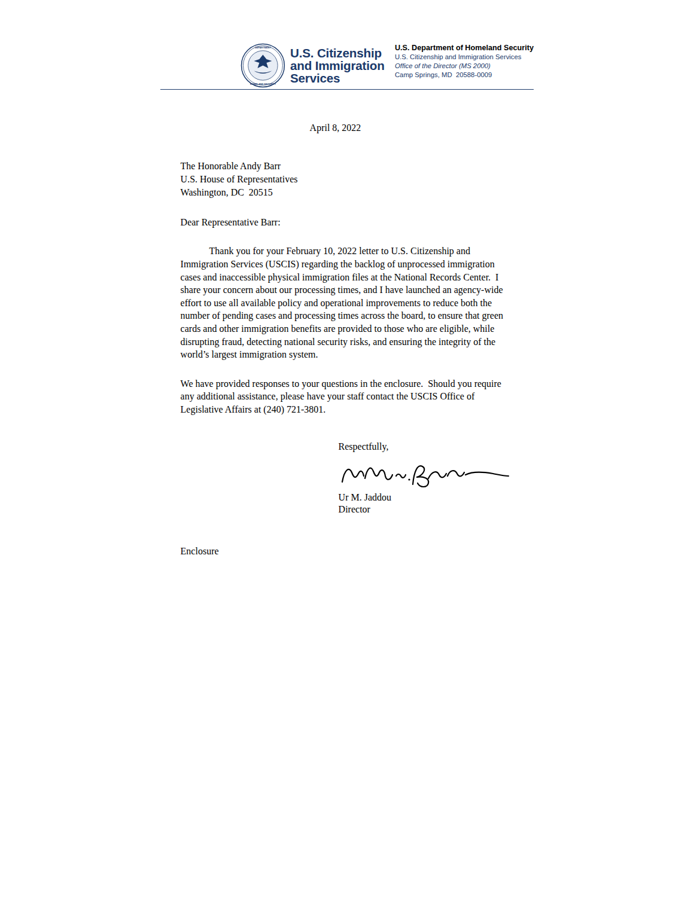DEPARTMENT HOMELAND SECURITY
U.S. Citizenship
and Immigration
Services
U.S. Department of Homeland Security
U.S. Citizenship and Immigration Services
Office of the Director (MS 2000)
Camp Springs, MD 20588-0009
April 8, 2022
The Honorable Andy Barr
U.S. House of Representatives
Washington, DC 20515
Dear Representative Barr:
Thank you for your February 10, 2022 letter to U.S. Citizenship and Immigration Services (USCIS) regarding the backlog of unprocessed immigration cases and inaccessible physical immigration files at the National Records Center. I share your concern about our processing times, and I have launched an agency-wide effort to use all available policy and operational improvements to reduce both the number of pending cases and processing times across the board, to ensure that green cards and other immigration benefits are provided to those who are eligible, while disrupting fraud, detecting national security risks, and ensuring the integrity of the world’s largest immigration system.
We have provided responses to your questions in the enclosure. Should you require any additional assistance, please have your staff contact the USCIS Office of Legislative Affairs at (240) 721-3801.
Respectfully,
Ur M. Jaddou
Director
Enclosure